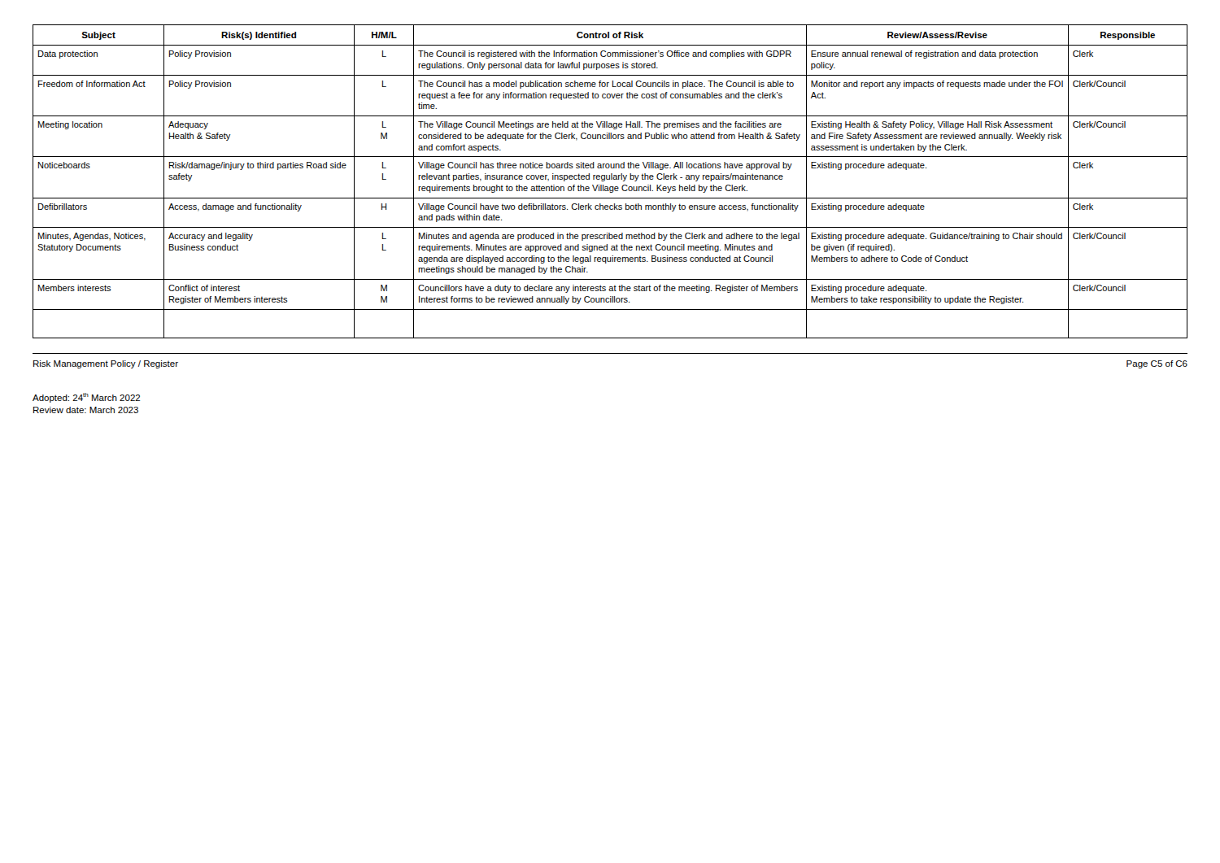| Subject | Risk(s) Identified | H/M/L | Control of Risk | Review/Assess/Revise | Responsible |
| --- | --- | --- | --- | --- | --- |
| Data protection | Policy Provision | L | The Council is registered with the Information Commissioner’s Office and complies with GDPR regulations. Only personal data for lawful purposes is stored. | Ensure annual renewal of registration and data protection policy. | Clerk |
| Freedom of Information Act | Policy Provision | L | The Council has a model publication scheme for Local Councils in place. The Council is able to request a fee for any information requested to cover the cost of consumables and the clerk’s time. | Monitor and report any impacts of requests made under the FOI Act. | Clerk/Council |
| Meeting location | Adequacy Health & Safety | L M | The Village Council Meetings are held at the Village Hall. The premises and the facilities are considered to be adequate for the Clerk, Councillors and Public who attend from Health & Safety and comfort aspects. | Existing Health & Safety Policy, Village Hall Risk Assessment and Fire Safety Assessment are reviewed annually. Weekly risk assessment is undertaken by the Clerk. | Clerk/Council |
| Noticeboards | Risk/damage/injury to third parties Road side safety | L L | Village Council has three notice boards sited around the Village. All locations have approval by relevant parties, insurance cover, inspected regularly by the Clerk - any repairs/maintenance requirements brought to the attention of the Village Council. Keys held by the Clerk. | Existing procedure adequate. | Clerk |
| Defibrillators | Access, damage and functionality | H | Village Council have two defibrillators. Clerk checks both monthly to ensure access, functionality and pads within date. | Existing procedure adequate | Clerk |
| Minutes, Agendas, Notices, Statutory Documents | Accuracy and legality Business conduct | L L | Minutes and agenda are produced in the prescribed method by the Clerk and adhere to the legal requirements. Minutes are approved and signed at the next Council meeting. Minutes and agenda are displayed according to the legal requirements. Business conducted at Council meetings should be managed by the Chair. | Existing procedure adequate. Guidance/training to Chair should be given (if required). Members to adhere to Code of Conduct | Clerk/Council |
| Members interests | Conflict of interest Register of Members interests | M M | Councillors have a duty to declare any interests at the start of the meeting. Register of Members Interest forms to be reviewed annually by Councillors. | Existing procedure adequate. Members to take responsibility to update the Register. | Clerk/Council |
Risk Management Policy / Register Page C5 of C6
Adopted: 24th March 2022
Review date: March 2023